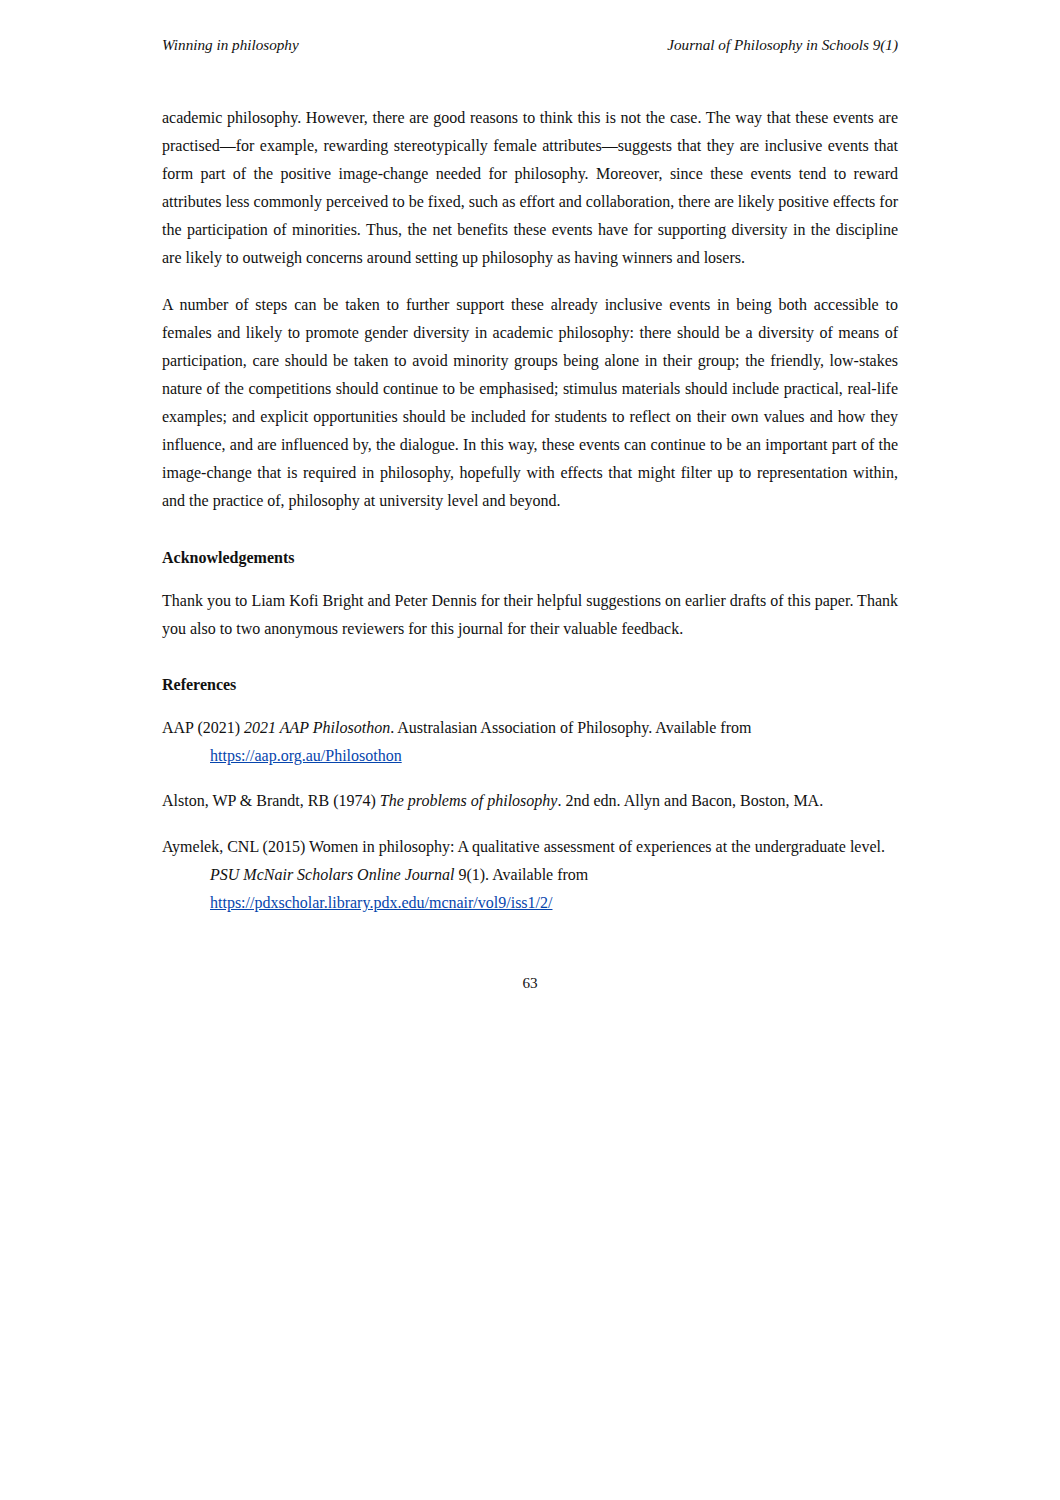Winning in philosophy Journal of Philosophy in Schools 9(1)
academic philosophy. However, there are good reasons to think this is not the case. The way that these events are practised—for example, rewarding stereotypically female attributes—suggests that they are inclusive events that form part of the positive image-change needed for philosophy. Moreover, since these events tend to reward attributes less commonly perceived to be fixed, such as effort and collaboration, there are likely positive effects for the participation of minorities. Thus, the net benefits these events have for supporting diversity in the discipline are likely to outweigh concerns around setting up philosophy as having winners and losers.
A number of steps can be taken to further support these already inclusive events in being both accessible to females and likely to promote gender diversity in academic philosophy: there should be a diversity of means of participation, care should be taken to avoid minority groups being alone in their group; the friendly, low-stakes nature of the competitions should continue to be emphasised; stimulus materials should include practical, real-life examples; and explicit opportunities should be included for students to reflect on their own values and how they influence, and are influenced by, the dialogue. In this way, these events can continue to be an important part of the image-change that is required in philosophy, hopefully with effects that might filter up to representation within, and the practice of, philosophy at university level and beyond.
Acknowledgements
Thank you to Liam Kofi Bright and Peter Dennis for their helpful suggestions on earlier drafts of this paper. Thank you also to two anonymous reviewers for this journal for their valuable feedback.
References
AAP (2021) 2021 AAP Philosothon. Australasian Association of Philosophy. Available from https://aap.org.au/Philosothon
Alston, WP & Brandt, RB (1974) The problems of philosophy. 2nd edn. Allyn and Bacon, Boston, MA.
Aymelek, CNL (2015) Women in philosophy: A qualitative assessment of experiences at the undergraduate level. PSU McNair Scholars Online Journal 9(1). Available from https://pdxscholar.library.pdx.edu/mcnair/vol9/iss1/2/
63